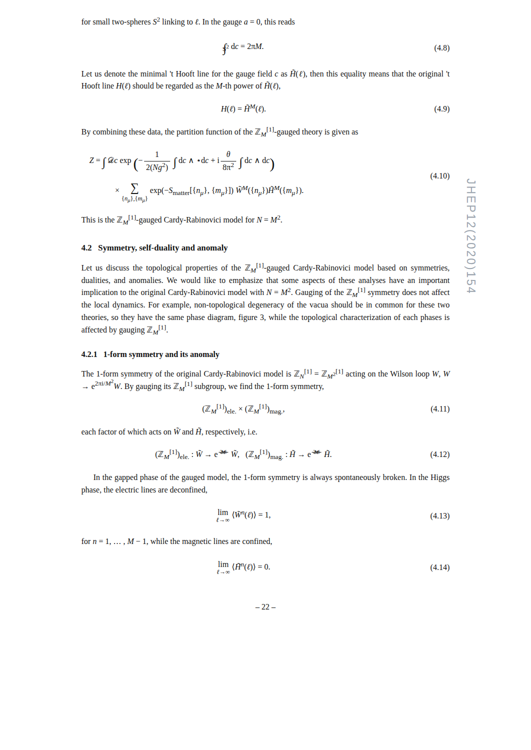JHEP12(2020)154
for small two-spheres S2 linking to ℓ. In the gauge a = 0, this reads
∫S2 dc = 2πM.
(4.8)
Let us denote the minimal 't Hooft line for the gauge field c as H̃(ℓ), then this equality means that the original 't Hooft line H(ℓ) should be regarded as the M-th power of H̃(ℓ),
H(ℓ) = H̃M(ℓ).
(4.9)
By combining these data, the partition function of the ℤM[1]-gauged theory is given as
Z = ∫ 𝒟c exp (−12(Ng2) ∫ dc ∧ ⋆dc + iθ 8π2 ∫ dc ∧ dc)
× ∑
{nμ},{mμ} exp(−Smatter[{nμ}, {mμ}]) W̃M({nμ})H̃M({mμ}).
(4.10)
This is the ℤM[1]-gauged Cardy-Rabinovici model for N = M2.
4.2 Symmetry, self-duality and anomaly
Let us discuss the topological properties of the ℤM[1]-gauged Cardy-Rabinovici model based on symmetries, dualities, and anomalies. We would like to emphasize that some aspects of these analyses have an important implication to the original Cardy-Rabinovici model with N = M2. Gauging of the ℤM[1] symmetry does not affect the local dynamics. For example, non-topological degeneracy of the vacua should be in common for these two theories, so they have the same phase diagram, figure 3, while the topological characterization of each phases is affected by gauging ℤM[1].
4.2.1 1-form symmetry and its anomaly
The 1-form symmetry of the original Cardy-Rabinovici model is ℤN[1] = ℤM2[1] acting on the Wilson loop W, W → e2πi/M2W. By gauging its ℤM[1] subgroup, we find the 1-form symmetry,
(ℤM[1])ele. × (ℤM[1])mag.,
(4.11)
each factor of which acts on W̃ and H̃, respectively, i.e.
(ℤM[1])ele. : W̃ → e2πi M W̃, (ℤM[1])mag. : H̃ → e2πi M H̃.
(4.12)
In the gapped phase of the gauged model, the 1-form symmetry is always spontaneously broken. In the Higgs phase, the electric lines are deconfined,
lim
ℓ→∞ ⟨W̃n(ℓ)⟩ = 1,
(4.13)
for n = 1, … , M − 1, while the magnetic lines are confined,
lim
ℓ→∞ ⟨H̃n(ℓ)⟩ = 0.
(4.14)
– 22 –